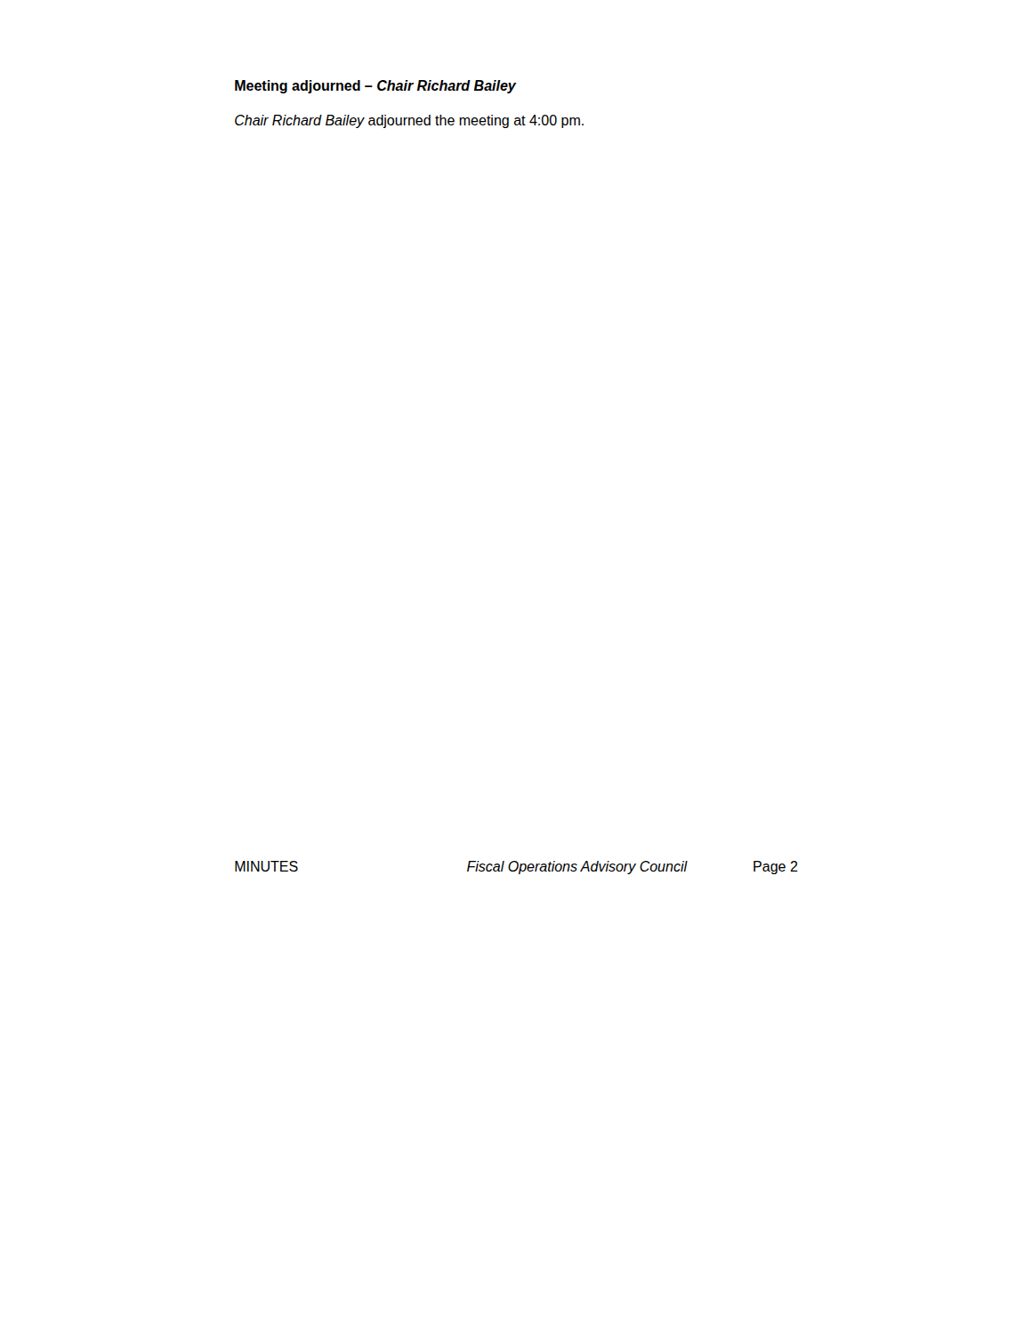Meeting adjourned – Chair Richard Bailey
Chair Richard Bailey adjourned the meeting at 4:00 pm.
MINUTES
Fiscal Operations Advisory Council
Page 2